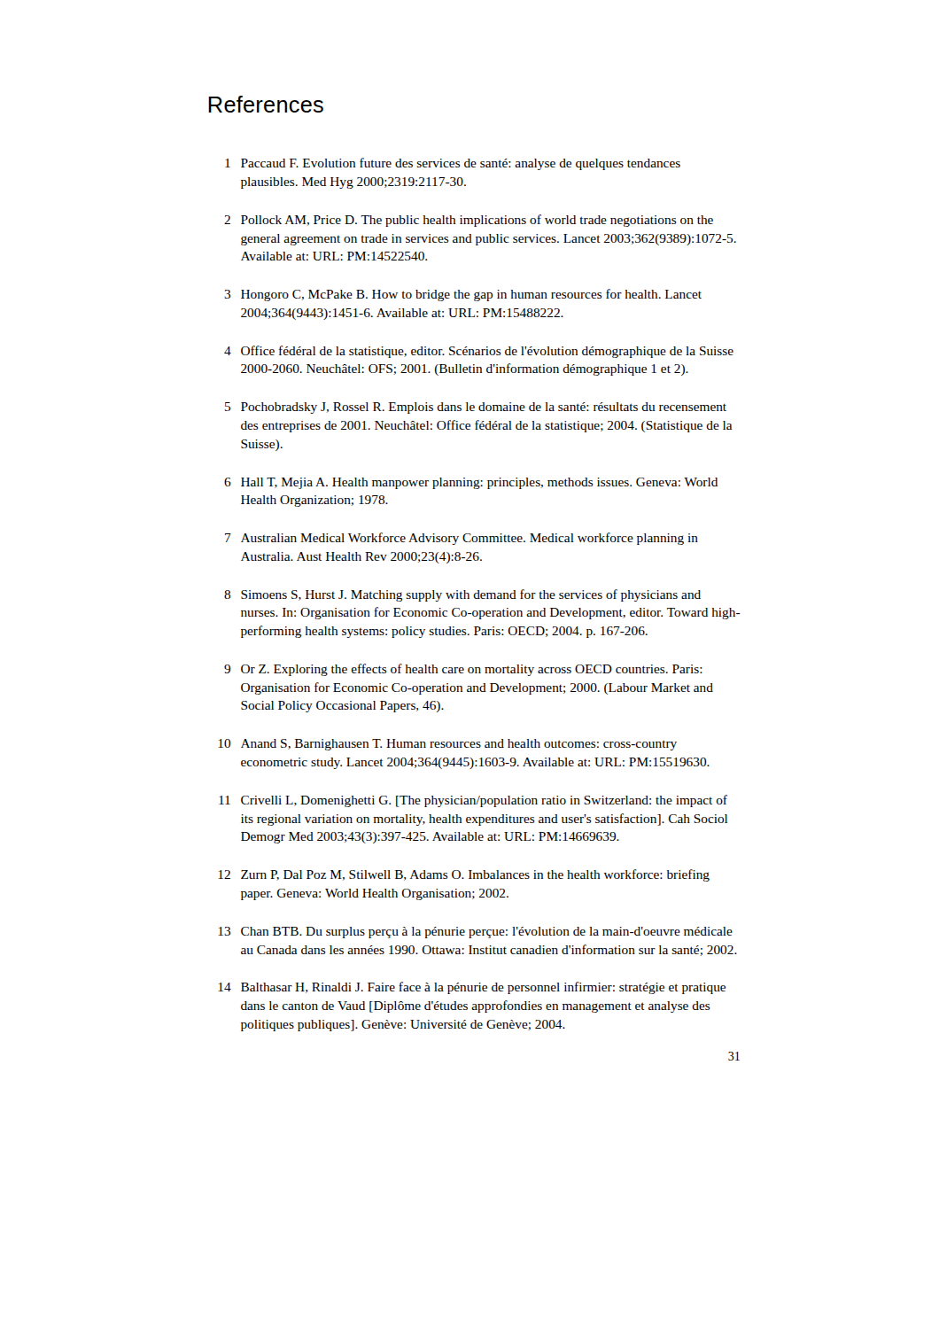References
Paccaud F. Evolution future des services de santé: analyse de quelques tendances plausibles. Med Hyg 2000;2319:2117-30.
Pollock AM, Price D. The public health implications of world trade negotiations on the general agreement on trade in services and public services. Lancet 2003;362(9389):1072-5. Available at: URL: PM:14522540.
Hongoro C, McPake B. How to bridge the gap in human resources for health. Lancet 2004;364(9443):1451-6. Available at: URL: PM:15488222.
Office fédéral de la statistique, editor. Scénarios de l'évolution démographique de la Suisse 2000-2060. Neuchâtel: OFS; 2001. (Bulletin d'information démographique 1 et 2).
Pochobradsky J, Rossel R. Emplois dans le domaine de la santé: résultats du recensement des entreprises de 2001. Neuchâtel: Office fédéral de la statistique; 2004. (Statistique de la Suisse).
Hall T, Mejia A. Health manpower planning: principles, methods issues. Geneva: World Health Organization; 1978.
Australian Medical Workforce Advisory Committee. Medical workforce planning in Australia. Aust Health Rev 2000;23(4):8-26.
Simoens S, Hurst J. Matching supply with demand for the services of physicians and nurses. In: Organisation for Economic Co-operation and Development, editor. Toward high-performing health systems: policy studies. Paris: OECD; 2004. p. 167-206.
Or Z. Exploring the effects of health care on mortality across OECD countries. Paris: Organisation for Economic Co-operation and Development; 2000. (Labour Market and Social Policy Occasional Papers, 46).
Anand S, Barnighausen T. Human resources and health outcomes: cross-country econometric study. Lancet 2004;364(9445):1603-9. Available at: URL: PM:15519630.
Crivelli L, Domenighetti G. [The physician/population ratio in Switzerland: the impact of its regional variation on mortality, health expenditures and user's satisfaction]. Cah Sociol Demogr Med 2003;43(3):397-425. Available at: URL: PM:14669639.
Zurn P, Dal Poz M, Stilwell B, Adams O. Imbalances in the health workforce: briefing paper. Geneva: World Health Organisation; 2002.
Chan BTB. Du surplus perçu à la pénurie perçue: l'évolution de la main-d'oeuvre médicale au Canada dans les années 1990. Ottawa: Institut canadien d'information sur la santé; 2002.
Balthasar H, Rinaldi J. Faire face à la pénurie de personnel infirmier: stratégie et pratique dans le canton de Vaud [Diplôme d'études approfondies en management et analyse des politiques publiques]. Genève: Université de Genève; 2004.
31